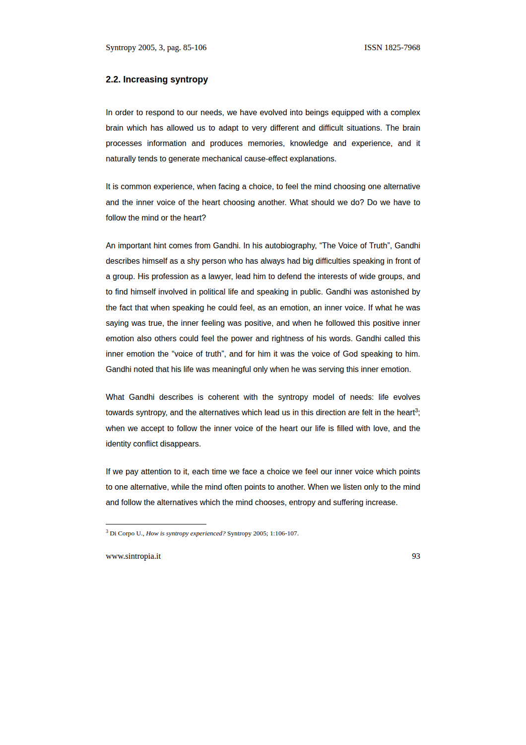Syntropy 2005, 3, pag. 85-106 ISSN 1825-7968
2.2. Increasing syntropy
In order to respond to our needs, we have evolved into beings equipped with a complex brain which has allowed us to adapt to very different and difficult situations. The brain processes information and produces memories, knowledge and experience, and it naturally tends to generate mechanical cause-effect explanations.
It is common experience, when facing a choice, to feel the mind choosing one alternative and the inner voice of the heart choosing another. What should we do? Do we have to follow the mind or the heart?
An important hint comes from Gandhi. In his autobiography, “The Voice of Truth”, Gandhi describes himself as a shy person who has always had big difficulties speaking in front of a group. His profession as a lawyer, lead him to defend the interests of wide groups, and to find himself involved in political life and speaking in public. Gandhi was astonished by the fact that when speaking he could feel, as an emotion, an inner voice. If what he was saying was true, the inner feeling was positive, and when he followed this positive inner emotion also others could feel the power and rightness of his words. Gandhi called this inner emotion the “voice of truth”, and for him it was the voice of God speaking to him. Gandhi noted that his life was meaningful only when he was serving this inner emotion.
What Gandhi describes is coherent with the syntropy model of needs: life evolves towards syntropy, and the alternatives which lead us in this direction are felt in the heart3; when we accept to follow the inner voice of the heart our life is filled with love, and the identity conflict disappears.
If we pay attention to it, each time we face a choice we feel our inner voice which points to one alternative, while the mind often points to another. When we listen only to the mind and follow the alternatives which the mind chooses, entropy and suffering increase.
3 Di Corpo U., How is syntropy experienced? Syntropy 2005; 1:106-107.
www.sintropia.it 93